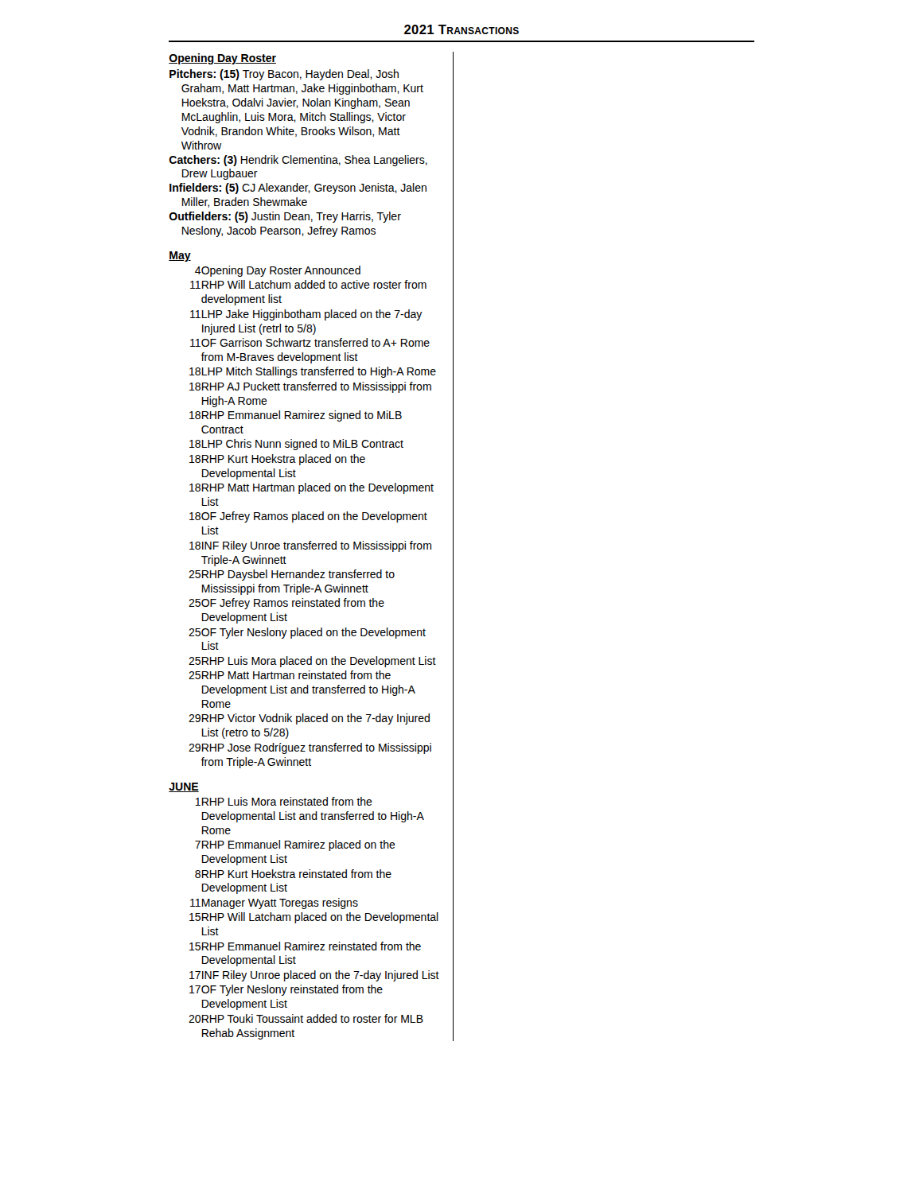2021 Transactions
Opening Day Roster
Pitchers: (15) Troy Bacon, Hayden Deal, Josh Graham, Matt Hartman, Jake Higginbotham, Kurt Hoekstra, Odalvi Javier, Nolan Kingham, Sean McLaughlin, Luis Mora, Mitch Stallings, Victor Vodnik, Brandon White, Brooks Wilson, Matt Withrow
Catchers: (3) Hendrik Clementina, Shea Langeliers, Drew Lugbauer
Infielders: (5) CJ Alexander, Greyson Jenista, Jalen Miller, Braden Shewmake
Outfielders: (5) Justin Dean, Trey Harris, Tyler Neslony, Jacob Pearson, Jefrey Ramos
May
| 4 | Opening Day Roster Announced |
| 11 | RHP Will Latchum added to active roster from development list |
| 11 | LHP Jake Higginbotham placed on the 7-day Injured List (retrl to 5/8) |
| 11 | OF Garrison Schwartz transferred to A+ Rome from M-Braves development list |
| 18 | LHP Mitch Stallings transferred to High-A Rome |
| 18 | RHP AJ Puckett transferred to Mississippi from High-A Rome |
| 18 | RHP Emmanuel Ramirez signed to MiLB Contract |
| 18 | LHP Chris Nunn signed to MiLB Contract |
| 18 | RHP Kurt Hoekstra placed on the Developmental List |
| 18 | RHP Matt Hartman placed on the Development List |
| 18 | OF Jefrey Ramos placed on the Development List |
| 18 | INF Riley Unroe transferred to Mississippi from Triple-A Gwinnett |
| 25 | RHP Daysbel Hernandez transferred to Mississippi from Triple-A Gwinnett |
| 25 | OF Jefrey Ramos reinstated from the Development List |
| 25 | OF Tyler Neslony placed on the Development List |
| 25 | RHP Luis Mora placed on the Development List |
| 25 | RHP Matt Hartman reinstated from the Development List and transferred to High-A Rome |
| 29 | RHP Victor Vodnik placed on the 7-day Injured List (retro to 5/28) |
| 29 | RHP Jose Rodríguez transferred to Mississippi from Triple-A Gwinnett |
JUNE
| 1 | RHP Luis Mora reinstated from the Developmental List and transferred to High-A Rome |
| 7 | RHP Emmanuel Ramirez placed on the Development List |
| 8 | RHP Kurt Hoekstra reinstated from the Development List |
| 11 | Manager Wyatt Toregas resigns |
| 15 | RHP Will Latcham placed on the Developmental List |
| 15 | RHP Emmanuel Ramirez reinstated from the Developmental List |
| 17 | INF Riley Unroe placed on the 7-day Injured List |
| 17 | OF Tyler Neslony reinstated from the Development List |
| 20 | RHP Touki Toussaint added to roster for MLB Rehab Assignment |